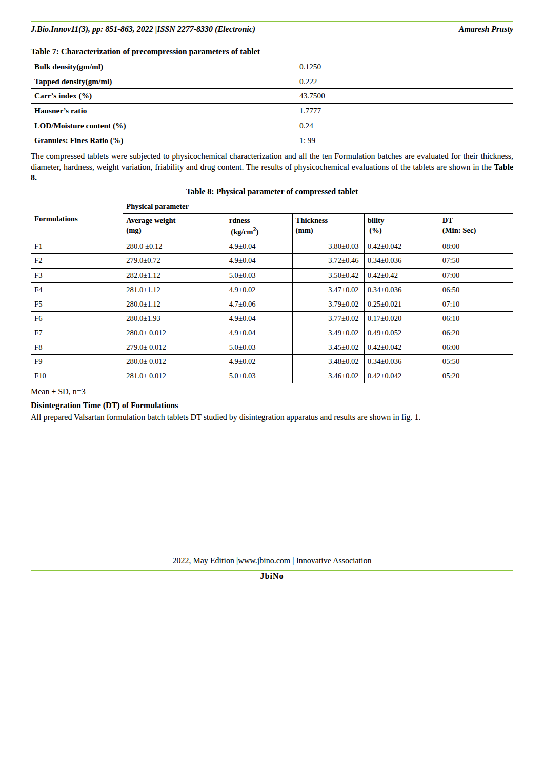J.Bio.Innov11(3), pp: 851-863, 2022 |ISSN 2277-8330 (Electronic) Amaresh Prusty
Table 7: Characterization of precompression parameters of tablet
| Bulk density(gm/ml) | 0.1250 |
| Tapped density(gm/ml) | 0.222 |
| Carr’s index (%) | 43.7500 |
| Hausner’s ratio | 1.7777 |
| LOD/Moisture content (%) | 0.24 |
| Granules: Fines Ratio (%) | 1: 99 |
The compressed tablets were subjected to physicochemical characterization and all the ten Formulation batches are evaluated for their thickness, diameter, hardness, weight variation, friability and drug content. The results of physicochemical evaluations of the tablets are shown in the Table 8.
Table 8: Physical parameter of compressed tablet
| Formulations | Physical parameter |
| Average weight (mg) | rdness (kg/cm 2 ) | Thickness (mm) | bility (%) | DT (Min: Sec) |
| F1 | 280.0 ±0.12 | 4.9±0.04 | 3.80±0.03 | 0.42±0.042 | 08:00 |
| F2 | 279.0±0.72 | 4.9±0.04 | 3.72±0.46 | 0.34±0.036 | 07:50 |
| F3 | 282.0±1.12 | 5.0±0.03 | 3.50±0.42 | 0.42±0.42 | 07:00 |
| F4 | 281.0±1.12 | 4.9±0.02 | 3.47±0.02 | 0.34±0.036 | 06:50 |
| F5 | 280.0±1.12 | 4.7±0.06 | 3.79±0.02 | 0.25±0.021 | 07:10 |
| F6 | 280.0±1.93 | 4.9±0.04 | 3.77±0.02 | 0.17±0.020 | 06:10 |
| F7 | 280.0± 0.012 | 4.9±0.04 | 3.49±0.02 | 0.49±0.052 | 06:20 |
| F8 | 279.0± 0.012 | 5.0±0.03 | 3.45±0.02 | 0.42±0.042 | 06:00 |
| F9 | 280.0± 0.012 | 4.9±0.02 | 3.48±0.02 | 0.34±0.036 | 05:50 |
| F10 | 281.0± 0.012 | 5.0±0.03 | 3.46±0.02 | 0.42±0.042 | 05:20 |
Mean ± SD, n=3
Disintegration Time (DT) of Formulations
All prepared Valsartan formulation batch tablets DT studied by disintegration apparatus and results are shown in fig. 1.
2022, May Edition |www.jbino.com | Innovative Association
JbiNo